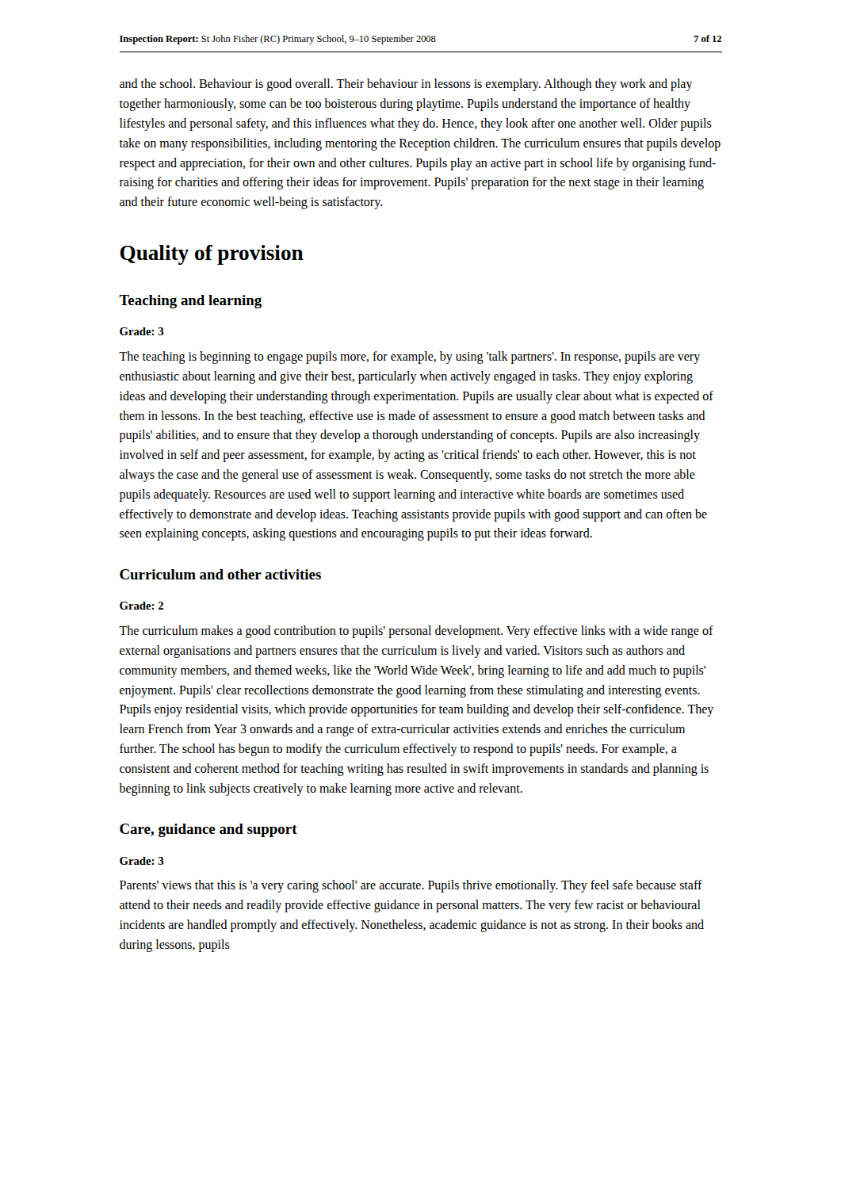Inspection Report: St John Fisher (RC) Primary School, 9–10 September 2008 7 of 12
and the school. Behaviour is good overall. Their behaviour in lessons is exemplary. Although they work and play together harmoniously, some can be too boisterous during playtime. Pupils understand the importance of healthy lifestyles and personal safety, and this influences what they do. Hence, they look after one another well. Older pupils take on many responsibilities, including mentoring the Reception children. The curriculum ensures that pupils develop respect and appreciation, for their own and other cultures. Pupils play an active part in school life by organising fund-raising for charities and offering their ideas for improvement. Pupils' preparation for the next stage in their learning and their future economic well-being is satisfactory.
Quality of provision
Teaching and learning
Grade: 3
The teaching is beginning to engage pupils more, for example, by using 'talk partners'. In response, pupils are very enthusiastic about learning and give their best, particularly when actively engaged in tasks. They enjoy exploring ideas and developing their understanding through experimentation. Pupils are usually clear about what is expected of them in lessons. In the best teaching, effective use is made of assessment to ensure a good match between tasks and pupils' abilities, and to ensure that they develop a thorough understanding of concepts. Pupils are also increasingly involved in self and peer assessment, for example, by acting as 'critical friends' to each other. However, this is not always the case and the general use of assessment is weak. Consequently, some tasks do not stretch the more able pupils adequately. Resources are used well to support learning and interactive white boards are sometimes used effectively to demonstrate and develop ideas. Teaching assistants provide pupils with good support and can often be seen explaining concepts, asking questions and encouraging pupils to put their ideas forward.
Curriculum and other activities
Grade: 2
The curriculum makes a good contribution to pupils' personal development. Very effective links with a wide range of external organisations and partners ensures that the curriculum is lively and varied. Visitors such as authors and community members, and themed weeks, like the 'World Wide Week', bring learning to life and add much to pupils' enjoyment. Pupils' clear recollections demonstrate the good learning from these stimulating and interesting events. Pupils enjoy residential visits, which provide opportunities for team building and develop their self-confidence. They learn French from Year 3 onwards and a range of extra-curricular activities extends and enriches the curriculum further. The school has begun to modify the curriculum effectively to respond to pupils' needs. For example, a consistent and coherent method for teaching writing has resulted in swift improvements in standards and planning is beginning to link subjects creatively to make learning more active and relevant.
Care, guidance and support
Grade: 3
Parents' views that this is 'a very caring school' are accurate. Pupils thrive emotionally. They feel safe because staff attend to their needs and readily provide effective guidance in personal matters. The very few racist or behavioural incidents are handled promptly and effectively. Nonetheless, academic guidance is not as strong. In their books and during lessons, pupils